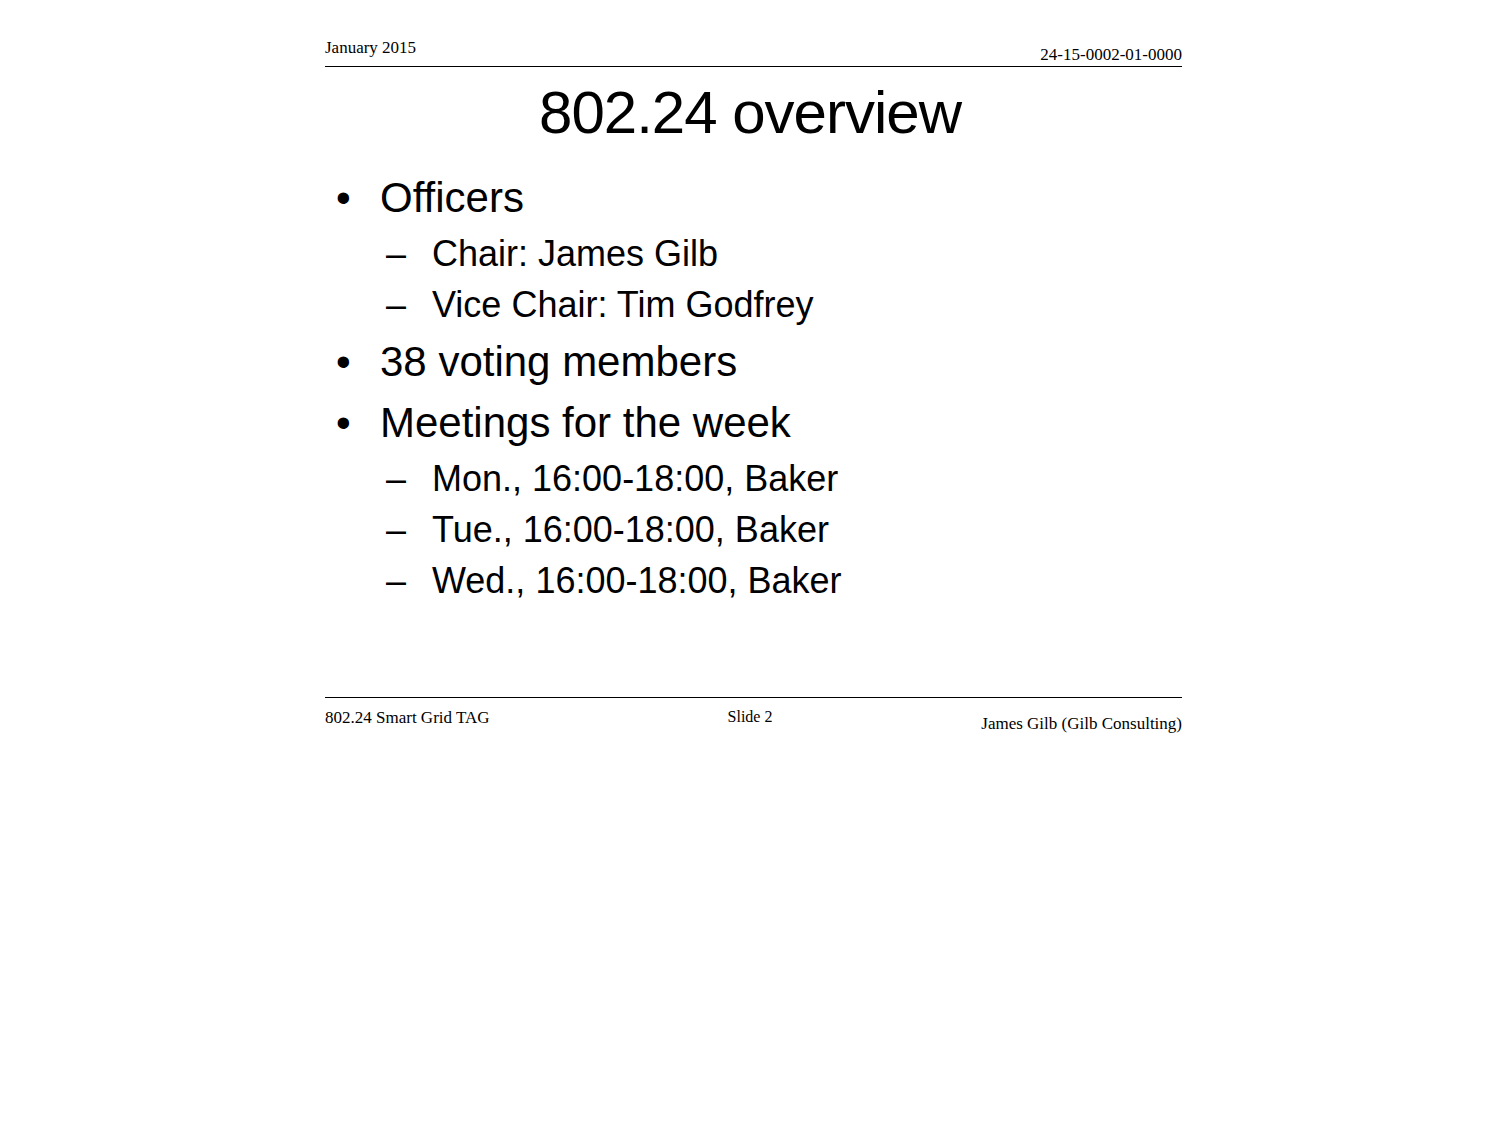January 2015
24-15-0002-01-0000
802.24 overview
Officers
Chair: James Gilb
Vice Chair: Tim Godfrey
38 voting members
Meetings for the week
Mon., 16:00-18:00, Baker
Tue., 16:00-18:00, Baker
Wed., 16:00-18:00, Baker
802.24 Smart Grid TAG
Slide 2
James Gilb (Gilb Consulting)